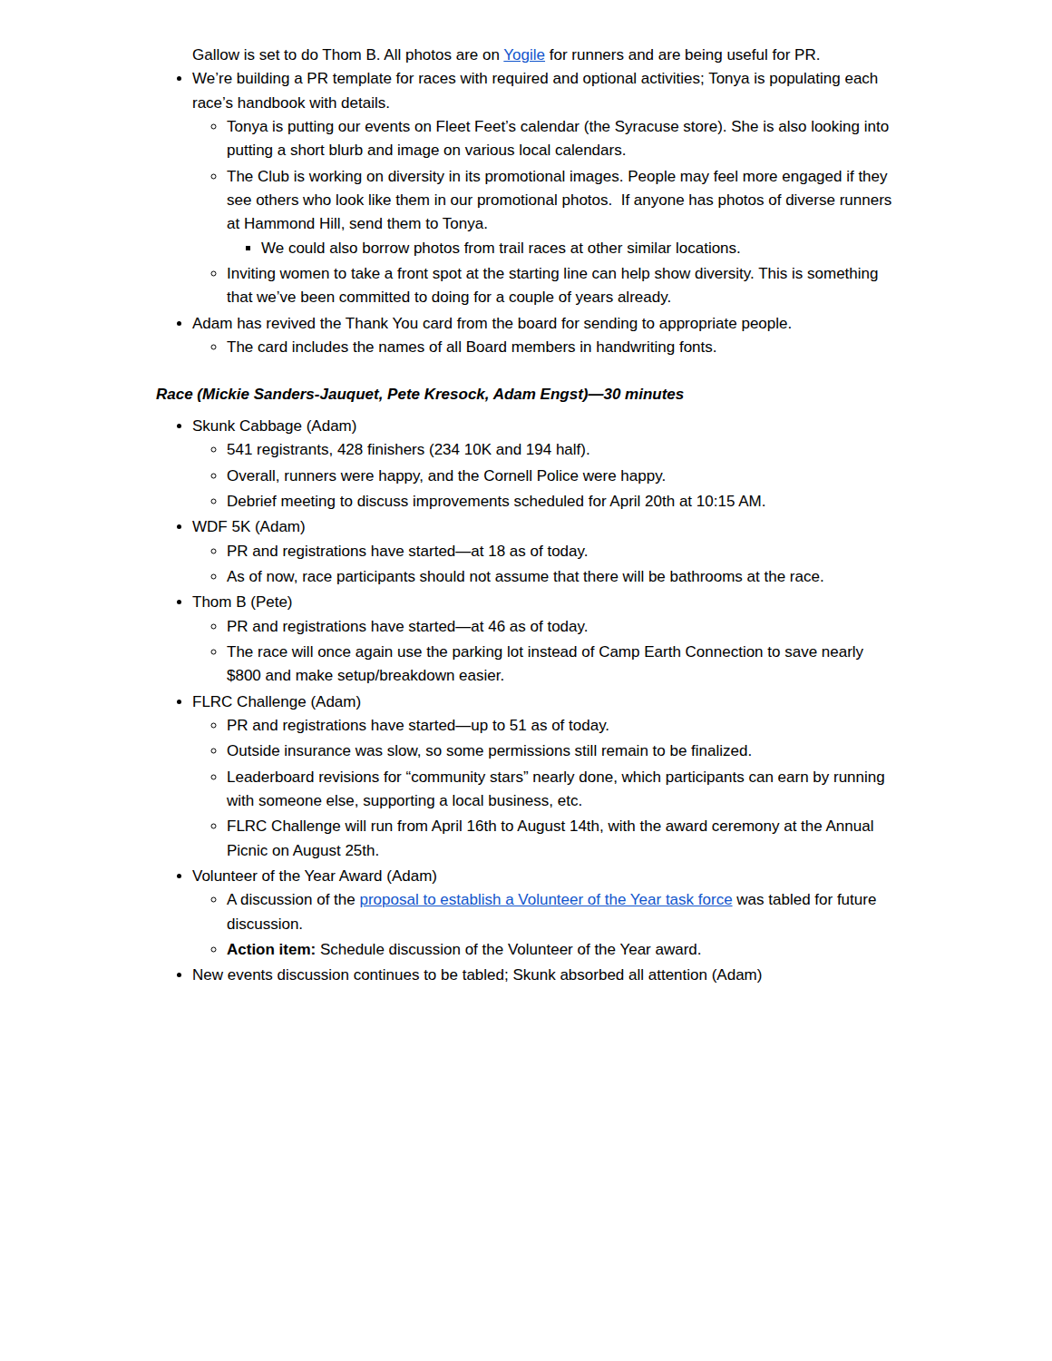Gallow is set to do Thom B. All photos are on Yogile for runners and are being useful for PR.
We’re building a PR template for races with required and optional activities; Tonya is populating each race’s handbook with details.
Tonya is putting our events on Fleet Feet’s calendar (the Syracuse store). She is also looking into putting a short blurb and image on various local calendars.
The Club is working on diversity in its promotional images. People may feel more engaged if they see others who look like them in our promotional photos. If anyone has photos of diverse runners at Hammond Hill, send them to Tonya.
We could also borrow photos from trail races at other similar locations.
Inviting women to take a front spot at the starting line can help show diversity. This is something that we’ve been committed to doing for a couple of years already.
Adam has revived the Thank You card from the board for sending to appropriate people.
The card includes the names of all Board members in handwriting fonts.
Race (Mickie Sanders-Jauquet, Pete Kresock, Adam Engst)—30 minutes
Skunk Cabbage (Adam)
541 registrants, 428 finishers (234 10K and 194 half).
Overall, runners were happy, and the Cornell Police were happy.
Debrief meeting to discuss improvements scheduled for April 20th at 10:15 AM.
WDF 5K (Adam)
PR and registrations have started—at 18 as of today.
As of now, race participants should not assume that there will be bathrooms at the race.
Thom B (Pete)
PR and registrations have started—at 46 as of today.
The race will once again use the parking lot instead of Camp Earth Connection to save nearly $800 and make setup/breakdown easier.
FLRC Challenge (Adam)
PR and registrations have started—up to 51 as of today.
Outside insurance was slow, so some permissions still remain to be finalized.
Leaderboard revisions for “community stars” nearly done, which participants can earn by running with someone else, supporting a local business, etc.
FLRC Challenge will run from April 16th to August 14th, with the award ceremony at the Annual Picnic on August 25th.
Volunteer of the Year Award (Adam)
A discussion of the proposal to establish a Volunteer of the Year task force was tabled for future discussion.
Action item: Schedule discussion of the Volunteer of the Year award.
New events discussion continues to be tabled; Skunk absorbed all attention (Adam)